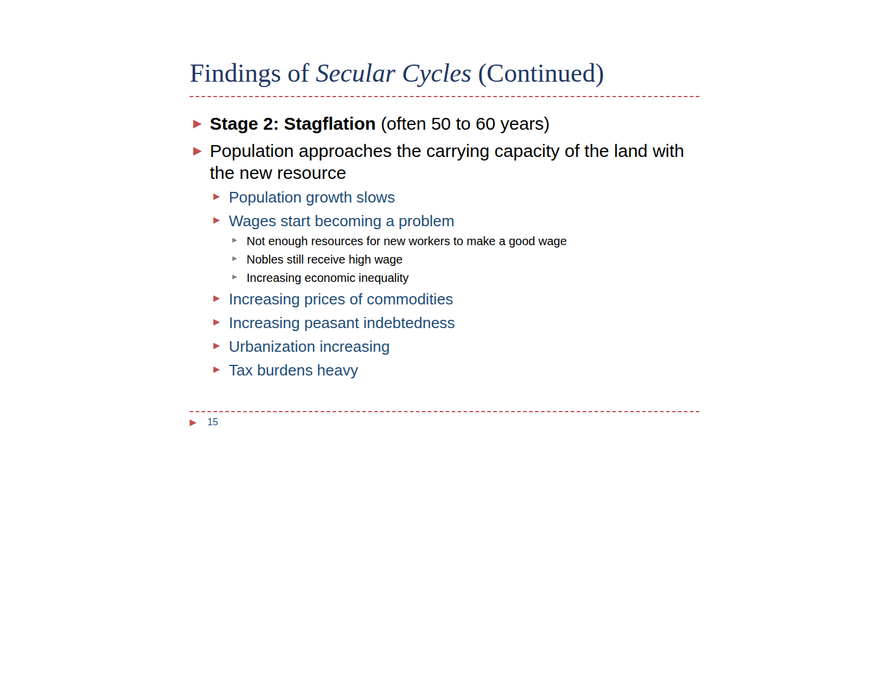Findings of Secular Cycles (Continued)
Stage 2: Stagflation (often 50 to 60 years)
Population approaches the carrying capacity of the land with the new resource
Population growth slows
Wages start becoming a problem
Not enough resources for new workers to make a good wage
Nobles still receive high wage
Increasing economic inequality
Increasing prices of commodities
Increasing peasant indebtedness
Urbanization increasing
Tax burdens heavy
15